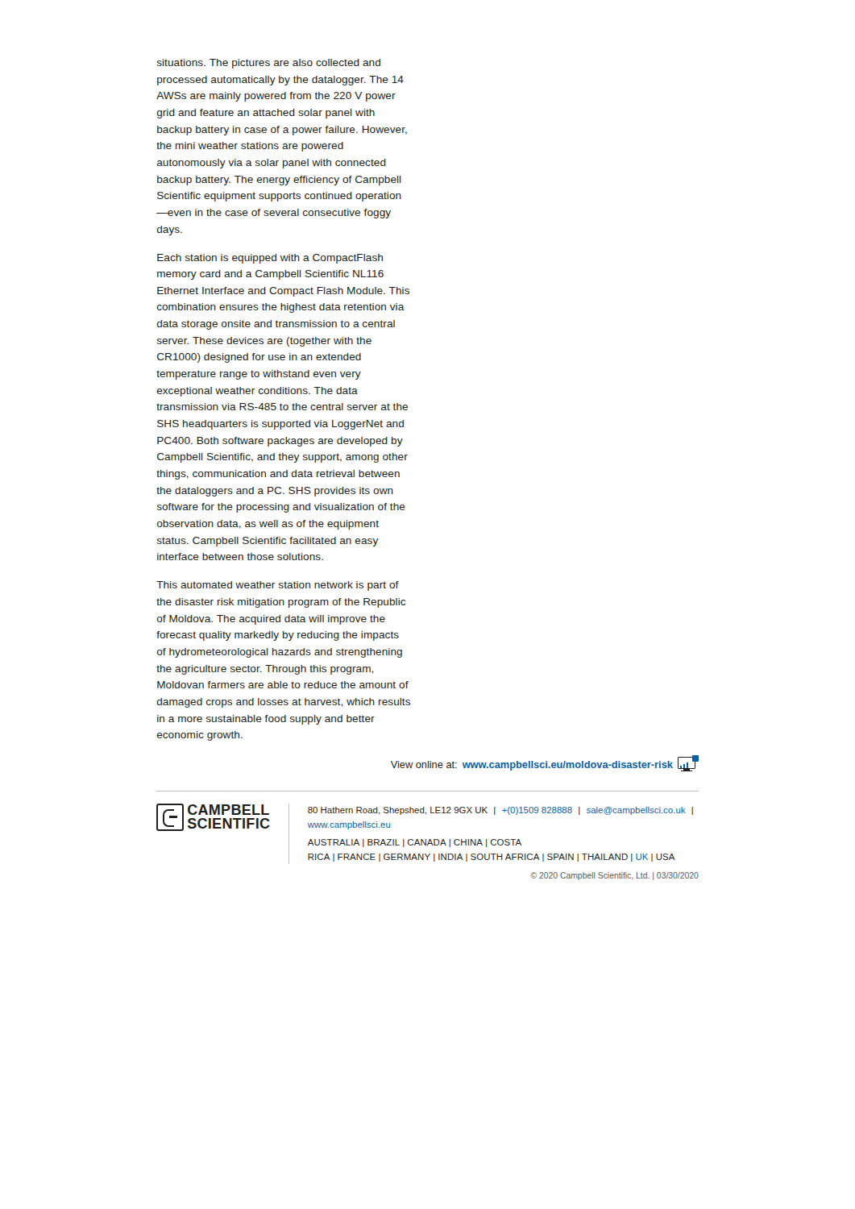situations. The pictures are also collected and processed automatically by the datalogger. The 14 AWSs are mainly powered from the 220 V power grid and feature an attached solar panel with backup battery in case of a power failure. However, the mini weather stations are powered autonomously via a solar panel with connected backup battery. The energy efficiency of Campbell Scientific equipment supports continued operation—even in the case of several consecutive foggy days.
Each station is equipped with a CompactFlash memory card and a Campbell Scientific NL116 Ethernet Interface and Compact Flash Module. This combination ensures the highest data retention via data storage onsite and transmission to a central server. These devices are (together with the CR1000) designed for use in an extended temperature range to withstand even very exceptional weather conditions. The data transmission via RS-485 to the central server at the SHS headquarters is supported via LoggerNet and PC400. Both software packages are developed by Campbell Scientific, and they support, among other things, communication and data retrieval between the dataloggers and a PC. SHS provides its own software for the processing and visualization of the observation data, as well as of the equipment status. Campbell Scientific facilitated an easy interface between those solutions.
This automated weather station network is part of the disaster risk mitigation program of the Republic of Moldova. The acquired data will improve the forecast quality markedly by reducing the impacts of hydrometeorological hazards and strengthening the agriculture sector. Through this program, Moldovan farmers are able to reduce the amount of damaged crops and losses at harvest, which results in a more sustainable food supply and better economic growth.
View online at: www.campbellsci.eu/moldova-disaster-risk
CAMPBELL SCIENTIFIC
80 Hathern Road, Shepshed, LE12 9GX UK | +(0)1509 828888 | sale@campbellsci.co.uk | www.campbellsci.eu
AUSTRALIA|BRAZIL|CANADA|CHINA|COSTA RICA|FRANCE|GERMANY|INDIA|SOUTH AFRICA|SPAIN|THAILAND|UK|USA
© 2020 Campbell Scientific, Ltd. | 03/30/2020